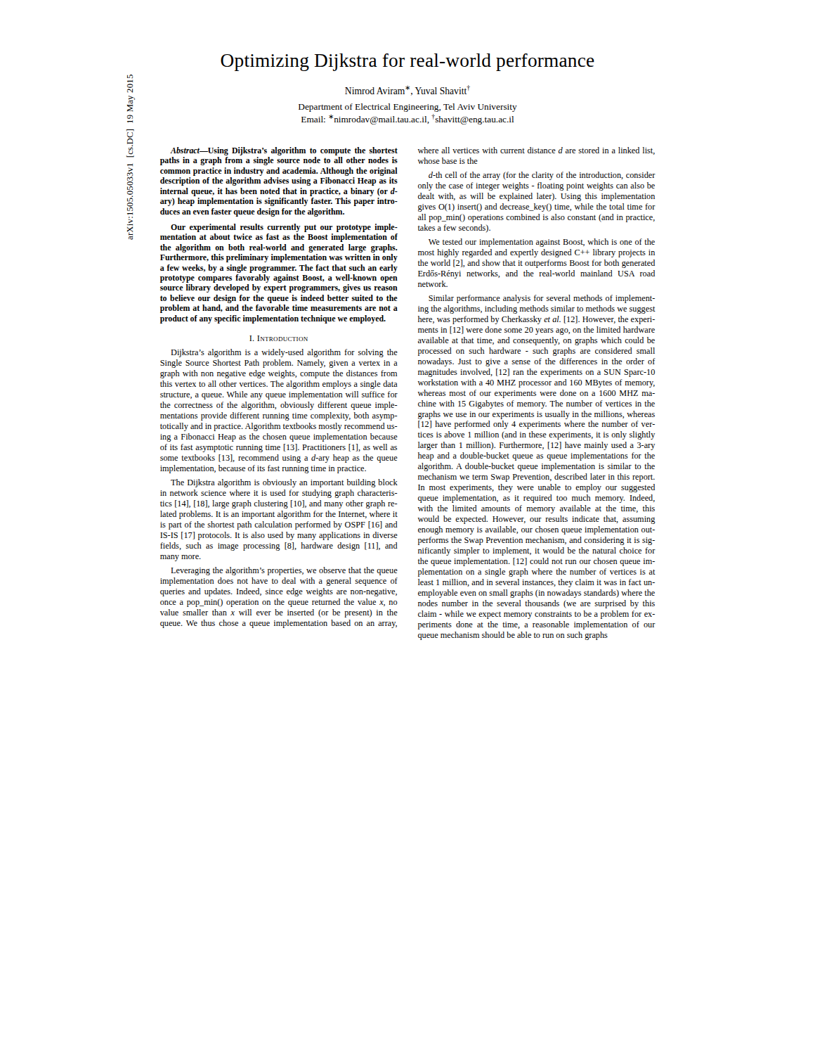arXiv:1505.05033v1 [cs.DC] 19 May 2015
Optimizing Dijkstra for real-world performance
Nimrod Aviram∗, Yuval Shavitt†
Department of Electrical Engineering, Tel Aviv University
Email: ∗nimrodav@mail.tau.ac.il, †shavitt@eng.tau.ac.il
Abstract—Using Dijkstra’s algorithm to compute the shortest paths in a graph from a single source node to all other nodes is common practice in industry and academia. Although the original description of the algorithm advises using a Fibonacci Heap as its internal queue, it has been noted that in practice, a binary (or d-ary) heap implementation is significantly faster. This paper introduces an even faster queue design for the algorithm.
Our experimental results currently put our prototype implementation at about twice as fast as the Boost implementation of the algorithm on both real-world and generated large graphs. Furthermore, this preliminary implementation was written in only a few weeks, by a single programmer. The fact that such an early prototype compares favorably against Boost, a well-known open source library developed by expert programmers, gives us reason to believe our design for the queue is indeed better suited to the problem at hand, and the favorable time measurements are not a product of any specific implementation technique we employed.
I. Introduction
Dijkstra’s algorithm is a widely-used algorithm for solving the Single Source Shortest Path problem. Namely, given a vertex in a graph with non negative edge weights, compute the distances from this vertex to all other vertices. The algorithm employs a single data structure, a queue. While any queue implementation will suffice for the correctness of the algorithm, obviously different queue implementations provide different running time complexity, both asymptotically and in practice. Algorithm textbooks mostly recommend using a Fibonacci Heap as the chosen queue implementation because of its fast asymptotic running time [13]. Practitioners [1], as well as some textbooks [13], recommend using a d-ary heap as the queue implementation, because of its fast running time in practice.
The Dijkstra algorithm is obviously an important building block in network science where it is used for studying graph characteristics [14], [18], large graph clustering [10], and many other graph related problems. It is an important algorithm for the Internet, where it is part of the shortest path calculation performed by OSPF [16] and IS-IS [17] protocols. It is also used by many applications in diverse fields, such as image processing [8], hardware design [11], and many more.
Leveraging the algorithm’s properties, we observe that the queue implementation does not have to deal with a general sequence of queries and updates. Indeed, since edge weights are non-negative, once a pop_min() operation on the queue returned the value x, no value smaller than x will ever be inserted (or be present) in the queue. We thus chose a queue implementation based on an array, where all vertices with current distance d are stored in a linked list, whose base is the
d-th cell of the array (for the clarity of the introduction, consider only the case of integer weights - floating point weights can also be dealt with, as will be explained later). Using this implementation gives O(1) insert() and decrease_key() time, while the total time for all pop_min() operations combined is also constant (and in practice, takes a few seconds).
We tested our implementation against Boost, which is one of the most highly regarded and expertly designed C++ library projects in the world [2], and show that it outperforms Boost for both generated Erdős-Rényi networks, and the real-world mainland USA road network.
Similar performance analysis for several methods of implementing the algorithms, including methods similar to methods we suggest here, was performed by Cherkassky et al. [12]. However, the experiments in [12] were done some 20 years ago, on the limited hardware available at that time, and consequently, on graphs which could be processed on such hardware - such graphs are considered small nowadays. Just to give a sense of the differences in the order of magnitudes involved, [12] ran the experiments on a SUN Sparc-10 workstation with a 40 MHZ processor and 160 MBytes of memory, whereas most of our experiments were done on a 1600 MHZ machine with 15 Gigabytes of memory. The number of vertices in the graphs we use in our experiments is usually in the millions, whereas [12] have performed only 4 experiments where the number of vertices is above 1 million (and in these experiments, it is only slightly larger than 1 million). Furthermore, [12] have mainly used a 3-ary heap and a double-bucket queue as queue implementations for the algorithm. A double-bucket queue implementation is similar to the mechanism we term Swap Prevention, described later in this report. In most experiments, they were unable to employ our suggested queue implementation, as it required too much memory. Indeed, with the limited amounts of memory available at the time, this would be expected. However, our results indicate that, assuming enough memory is available, our chosen queue implementation outperforms the Swap Prevention mechanism, and considering it is significantly simpler to implement, it would be the natural choice for the queue implementation. [12] could not run our chosen queue implementation on a single graph where the number of vertices is at least 1 million, and in several instances, they claim it was in fact unemployable even on small graphs (in nowadays standards) where the nodes number in the several thousands (we are surprised by this claim - while we expect memory constraints to be a problem for experiments done at the time, a reasonable implementation of our queue mechanism should be able to run on such graphs